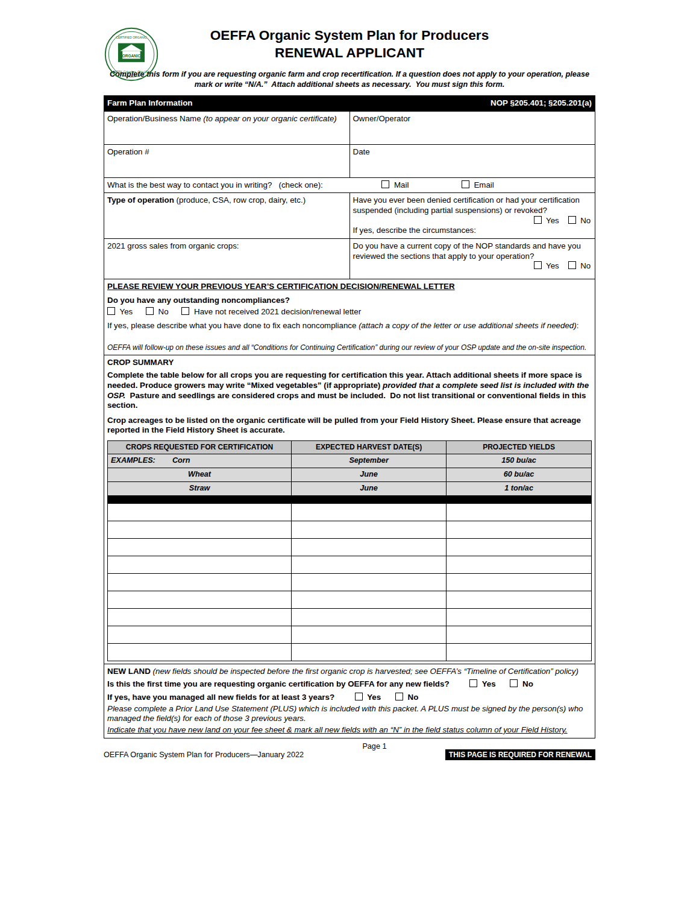CERTIFIED ORGANIC OEFFA, Columbus, Ohio USA ORGANIC
OEFFA Organic System Plan for Producers
RENEWAL APPLICANT
Complete this form if you are requesting organic farm and crop recertification. If a question does not apply to your operation, please mark or write “N/A.” Attach additional sheets as necessary. You must sign this form.
| Farm Plan Information | NOP §205.401; §205.201(a) |
| Operation/Business Name (to appear on your organic certificate) | Owner/Operator |
| Operation # | Date |
| What is the best way to contact you in writing? (check one): Mail Email |
| Type of operation (produce, CSA, row crop, dairy, etc.) | Have you ever been denied certification or had your certification suspended (including partial suspensions) or revoked? Yes No If yes, describe the circumstances: |
| 2021 gross sales from organic crops: | Do you have a current copy of the NOP standards and have you reviewed the sections that apply to your operation? Yes No |
| PLEASE REVIEW YOUR PREVIOUS YEAR’S CERTIFICATION DECISION/RENEWAL LETTER Do you have any outstanding noncompliances? Yes No Have not received 2021 decision/renewal letter If yes, please describe what you have done to fix each noncompliance (attach a copy of the letter or use additional sheets if needed) : OEFFA will follow-up on these issues and all “Conditions for Continuing Certification” during our review of your OSP update and the on-site inspection. |
| CROP SUMMARY Complete the table below for all crops you are requesting for certification this year. Attach additional sheets if more space is needed. Produce growers may write “Mixed vegetables” (if appropriate) provided that a complete seed list is included with the OSP. Pasture and seedlings are considered crops and must be included. Do not list transitional or conventional fields in this section. Crop acreages to be listed on the organic certificate will be pulled from your Field History Sheet. Please ensure that acreage reported in the Field History Sheet is accurate. / CROPS REQUESTED FOR CERTIFICATION / EXPECTED HARVEST DATE(S) / PROJECTED YIELDS / / --- / --- / --- / / EXAMPLES: Corn / September / 150 bu/ac / / Wheat / June / 60 bu/ac / / Straw / June / 1 ton/ac / |
| NEW LAND (new fields should be inspected before the first organic crop is harvested; see OEFFA’s “Timeline of Certification” policy) Is this the first time you are requesting organic certification by OEFFA for any new fields? Yes No If yes, have you managed all new fields for at least 3 years? Yes No Please complete a Prior Land Use Statement (PLUS) which is included with this packet. A PLUS must be signed by the person(s) who managed the field(s) for each of those 3 previous years. Indicate that you have new land on your fee sheet & mark all new fields with an “N” in the field status column of your Field History. |
OEFFA Organic System Plan for Producers—January 2022
Page 1
THIS PAGE IS REQUIRED FOR RENEWAL